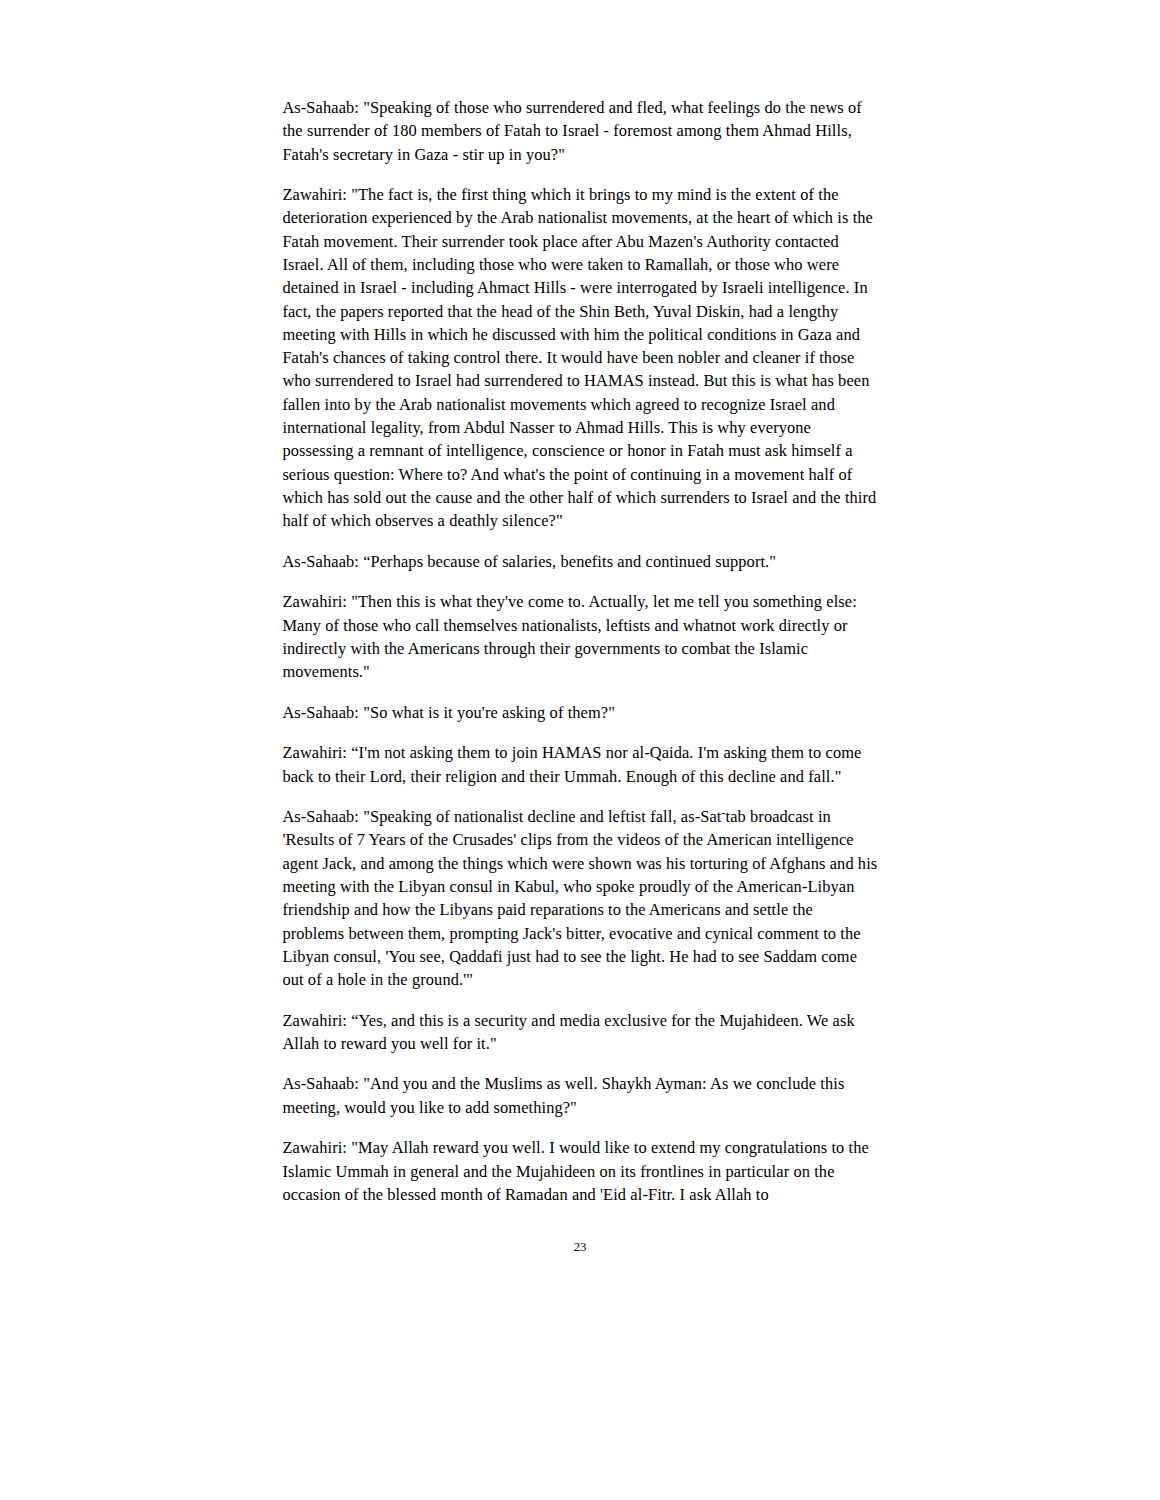As-Sahaab: "Speaking of those who surrendered and fled, what feelings do the news of the surrender of 180 members of Fatah to Israel - foremost among them Ahmad Hills, Fatah's secretary in Gaza - stir up in you?"
Zawahiri: "The fact is, the first thing which it brings to my mind is the extent of the deterioration experienced by the Arab nationalist movements, at the heart of which is the Fatah movement. Their surrender took place after Abu Mazen's Authority contacted Israel. All of them, including those who were taken to Ramallah, or those who were detained in Israel - including Ahmact Hills - were interrogated by Israeli intelligence. In fact, the papers reported that the head of the Shin Beth, Yuval Diskin, had a lengthy meeting with Hills in which he discussed with him the political conditions in Gaza and Fatah's chances of taking control there. It would have been nobler and cleaner if those who surrendered to Israel had surrendered to HAMAS instead. But this is what has been fallen into by the Arab nationalist movements which agreed to recognize Israel and international legality, from Abdul Nasser to Ahmad Hills. This is why everyone possessing a remnant of intelligence, conscience or honor in Fatah must ask himself a serious question: Where to? And what's the point of continuing in a movement half of which has sold out the cause and the other half of which surrenders to Israel and the third half of which observes a deathly silence?"
As-Sahaab: “Perhaps because of salaries, benefits and continued support."
Zawahiri: "Then this is what they've come to. Actually, let me tell you something else: Many of those who call themselves nationalists, leftists and whatnot work directly or indirectly with the Americans through their governments to combat the Islamic movements."
As-Sahaab: "So what is it you're asking of them?"
Zawahiri: “I'm not asking them to join HAMAS nor al-Qaida. I'm asking them to come back to their Lord, their religion and their Ummah. Enough of this decline and fall."
As-Sahaab: "Speaking of nationalist decline and leftist fall, as-Sat-tab broadcast in 'Results of 7 Years of the Crusades' clips from the videos of the American intelligence agent Jack, and among the things which were shown was his torturing of Afghans and his meeting with the Libyan consul in Kabul, who spoke proudly of the American-Libyan friendship and how the Libyans paid reparations to the Americans and settle the problems between them, prompting Jack's bitter, evocative and cynical comment to the Libyan consul, 'You see, Qaddafi just had to see the light. He had to see Saddam come out of a hole in the ground.'"
Zawahiri: “Yes, and this is a security and media exclusive for the Mujahideen. We ask Allah to reward you well for it."
As-Sahaab: "And you and the Muslims as well. Shaykh Ayman: As we conclude this meeting, would you like to add something?"
Zawahiri: "May Allah reward you well. I would like to extend my congratulations to the Islamic Ummah in general and the Mujahideen on its frontlines in particular on the occasion of the blessed month of Ramadan and 'Eid al-Fitr. I ask Allah to
23